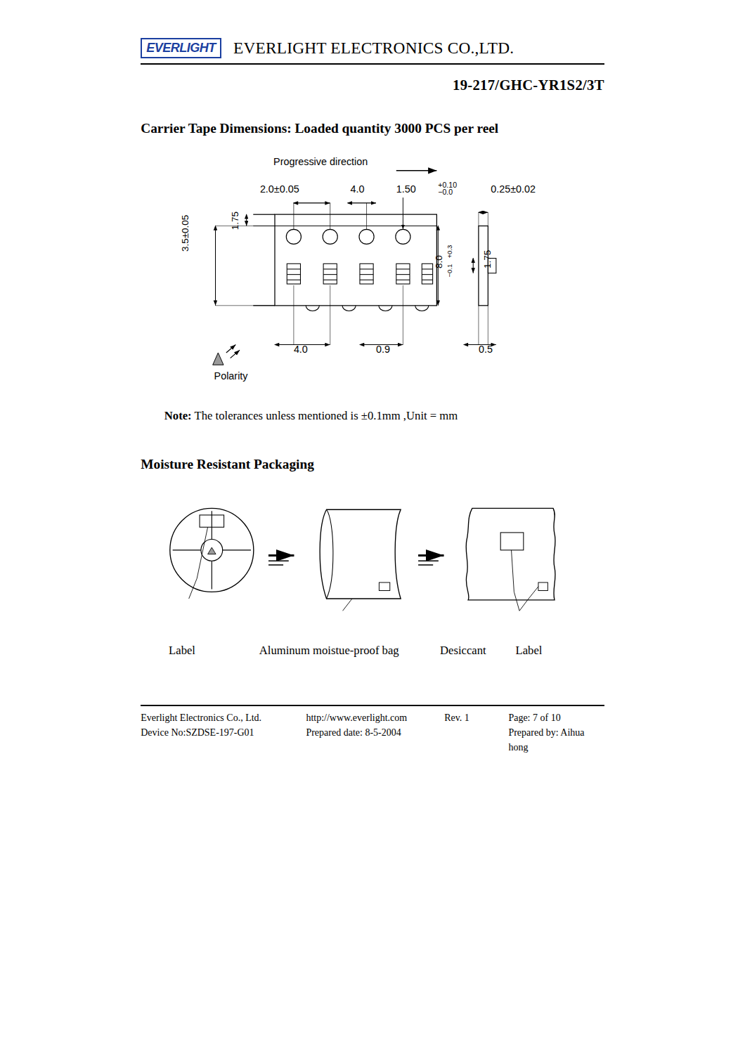EVERLIGHT EVERLIGHT ELECTRONICS CO.,LTD.
19-217/GHC-YR1S2/3T
Carrier Tape Dimensions: Loaded quantity 3000 PCS per reel
Progressive direction 2.0±0.05 4.0 1.50 +0.10 −0.0 0.25±0.02 1.75 3.5±0.05 8.0 +0.3 −0.1 1.75 4.0 0.9 0.5 Polarity
Note: The tolerances unless mentioned is ±0.1mm ,Unit = mm
Moisture Resistant Packaging
Label Aluminum moistue-proof bag Desiccant Label
Everlight Electronics Co., Ltd. http://www.everlight.com Rev. 1 Page: 7 of 10
Device No:SZDSE-197-G01 Prepared date: 8-5-2004 Prepared by: Aihua hong